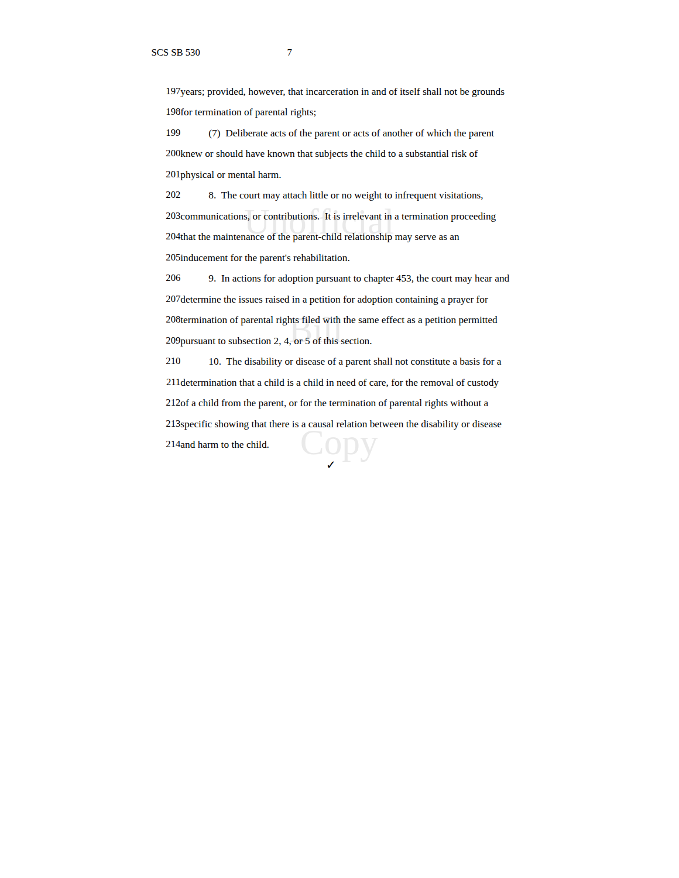Unofficial
Bill
Copy
SCS SB 530 7
| 197 | years; provided, however, that incarceration in and of itself shall not be grounds |
| 198 | for termination of parental rights; |
| 199 | (7) Deliberate acts of the parent or acts of another of which the parent |
| 200 | knew or should have known that subjects the child to a substantial risk of |
| 201 | physical or mental harm. |
| 202 | 8. The court may attach little or no weight to infrequent visitations, |
| 203 | communications, or contributions. It is irrelevant in a termination proceeding |
| 204 | that the maintenance of the parent-child relationship may serve as an |
| 205 | inducement for the parent's rehabilitation. |
| 206 | 9. In actions for adoption pursuant to chapter 453, the court may hear and |
| 207 | determine the issues raised in a petition for adoption containing a prayer for |
| 208 | termination of parental rights filed with the same effect as a petition permitted |
| 209 | pursuant to subsection 2, 4, or 5 of this section. |
| 210 | 10. The disability or disease of a parent shall not constitute a basis for a |
| 211 | determination that a child is a child in need of care, for the removal of custody |
| 212 | of a child from the parent, or for the termination of parental rights without a |
| 213 | specific showing that there is a causal relation between the disability or disease |
| 214 | and harm to the child. |
✓